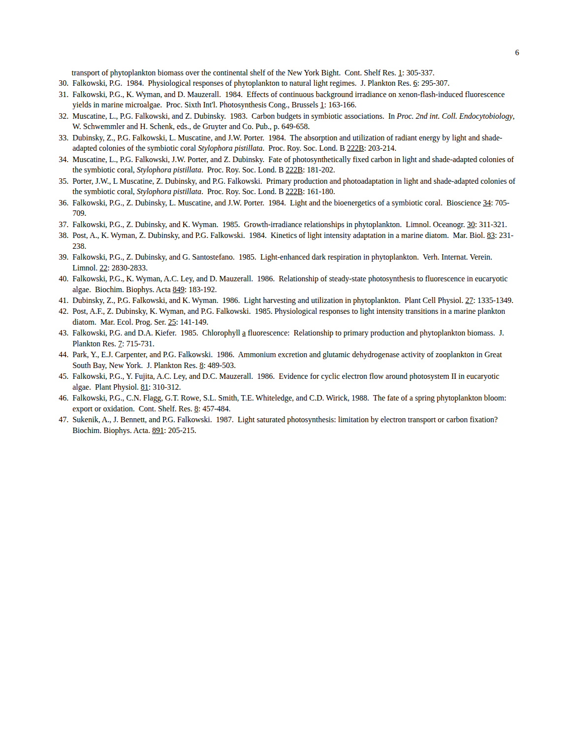6
transport of phytoplankton biomass over the continental shelf of the New York Bight. Cont. Shelf Res. 1: 305-337.
30. Falkowski, P.G. 1984. Physiological responses of phytoplankton to natural light regimes. J. Plankton Res. 6: 295-307.
31. Falkowski, P.G., K. Wyman, and D. Mauzerall. 1984. Effects of continuous background irradiance on xenon-flash-induced fluorescence yields in marine microalgae. Proc. Sixth Int'l. Photosynthesis Cong., Brussels 1: 163-166.
32. Muscatine, L., P.G. Falkowski, and Z. Dubinsky. 1983. Carbon budgets in symbiotic associations. In Proc. 2nd int. Coll. Endocytobiology, W. Schwemmler and H. Schenk, eds., de Gruyter and Co. Pub., p. 649-658.
33. Dubinsky, Z., P.G. Falkowski, L. Muscatine, and J.W. Porter. 1984. The absorption and utilization of radiant energy by light and shade-adapted colonies of the symbiotic coral Stylophora pistillata. Proc. Roy. Soc. Lond. B 222B: 203-214.
34. Muscatine, L., P.G. Falkowski, J.W. Porter, and Z. Dubinsky. Fate of photosynthetically fixed carbon in light and shade-adapted colonies of the symbiotic coral, Stylophora pistillata. Proc. Roy. Soc. Lond. B 222B: 181-202.
35. Porter, J.W., L Muscatine, Z. Dubinsky, and P.G. Falkowski. Primary production and photoadaptation in light and shade-adapted colonies of the symbiotic coral, Stylophora pistillata. Proc. Roy. Soc. Lond. B 222B: 161-180.
36. Falkowski, P.G., Z. Dubinsky, L. Muscatine, and J.W. Porter. 1984. Light and the bioenergetics of a symbiotic coral. Bioscience 34: 705-709.
37. Falkowski, P.G., Z. Dubinsky, and K. Wyman. 1985. Growth-irradiance relationships in phytoplankton. Limnol. Oceanogr. 30: 311-321.
38. Post, A., K. Wyman, Z. Dubinsky, and P.G. Falkowski. 1984. Kinetics of light intensity adaptation in a marine diatom. Mar. Biol. 83: 231-238.
39. Falkowski, P.G., Z. Dubinsky, and G. Santostefano. 1985. Light-enhanced dark respiration in phytoplankton. Verh. Internat. Verein. Limnol. 22: 2830-2833.
40. Falkowski, P.G., K. Wyman, A.C. Ley, and D. Mauzerall. 1986. Relationship of steady-state photosynthesis to fluorescence in eucaryotic algae. Biochim. Biophys. Acta 849: 183-192.
41. Dubinsky, Z., P.G. Falkowski, and K. Wyman. 1986. Light harvesting and utilization in phytoplankton. Plant Cell Physiol. 27: 1335-1349.
42. Post, A.F., Z. Dubinsky, K. Wyman, and P.G. Falkowski. 1985. Physiological responses to light intensity transitions in a marine plankton diatom. Mar. Ecol. Prog. Ser. 25: 141-149.
43. Falkowski, P.G. and D.A. Kiefer. 1985. Chlorophyll a fluorescence: Relationship to primary production and phytoplankton biomass. J. Plankton Res. 7: 715-731.
44. Park, Y., E.J. Carpenter, and P.G. Falkowski. 1986. Ammonium excretion and glutamic dehydrogenase activity of zooplankton in Great South Bay, New York. J. Plankton Res. 8: 489-503.
45. Falkowski, P.G., Y. Fujita, A.C. Ley, and D.C. Mauzerall. 1986. Evidence for cyclic electron flow around photosystem II in eucaryotic algae. Plant Physiol. 81: 310-312.
46. Falkowski, P.G., C.N. Flagg, G.T. Rowe, S.L. Smith, T.E. Whiteledge, and C.D. Wirick, 1988. The fate of a spring phytoplankton bloom: export or oxidation. Cont. Shelf. Res. 8: 457-484.
47. Sukenik, A., J. Bennett, and P.G. Falkowski. 1987. Light saturated photosynthesis: limitation by electron transport or carbon fixation? Biochim. Biophys. Acta. 891: 205-215.